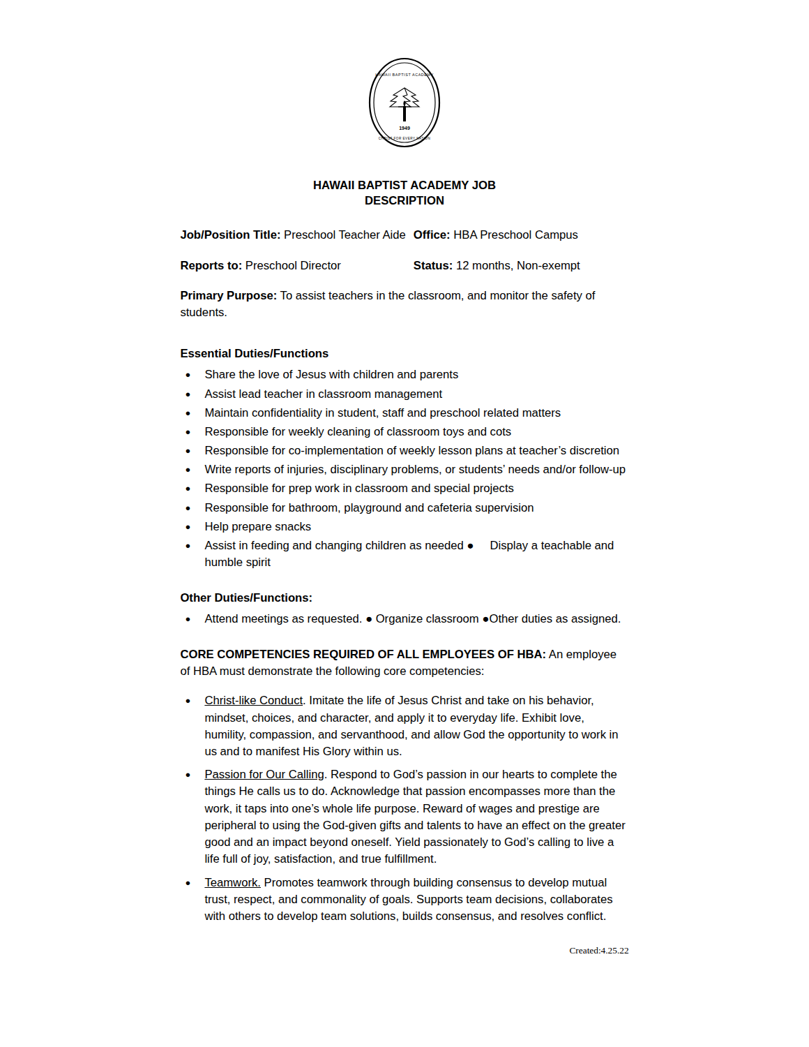HAWAII BAPTIST ACADEMY 1949 CHRIST FOR EVERY NATION
HAWAII BAPTIST ACADEMY JOB
DESCRIPTION
Job/Position Title: Preschool Teacher Aide
Office: HBA Preschool Campus
Reports to: Preschool Director
Status: 12 months, Non-exempt
Primary Purpose: To assist teachers in the classroom, and monitor the safety of students.
Essential Duties/Functions
Share the love of Jesus with children and parents
Assist lead teacher in classroom management
Maintain confidentiality in student, staff and preschool related matters
Responsible for weekly cleaning of classroom toys and cots
Responsible for co-implementation of weekly lesson plans at teacher’s discretion
Write reports of injuries, disciplinary problems, or students’ needs and/or follow-up
Responsible for prep work in classroom and special projects
Responsible for bathroom, playground and cafeteria supervision
Help prepare snacks
Assist in feeding and changing children as needed ● Display a teachable and humble spirit
Other Duties/Functions:
Attend meetings as requested. ● Organize classroom ●Other duties as assigned.
CORE COMPETENCIES REQUIRED OF ALL EMPLOYEES OF HBA: An employee of HBA must demonstrate the following core competencies:
Christ-like Conduct. Imitate the life of Jesus Christ and take on his behavior, mindset, choices, and character, and apply it to everyday life. Exhibit love, humility, compassion, and servanthood, and allow God the opportunity to work in us and to manifest His Glory within us.
Passion for Our Calling. Respond to God’s passion in our hearts to complete the things He calls us to do. Acknowledge that passion encompasses more than the work, it taps into one’s whole life purpose. Reward of wages and prestige are peripheral to using the God-given gifts and talents to have an effect on the greater good and an impact beyond oneself. Yield passionately to God’s calling to live a life full of joy, satisfaction, and true fulfillment.
Teamwork. Promotes teamwork through building consensus to develop mutual trust, respect, and commonality of goals. Supports team decisions, collaborates with others to develop team solutions, builds consensus, and resolves conflict.
Created:4.25.22